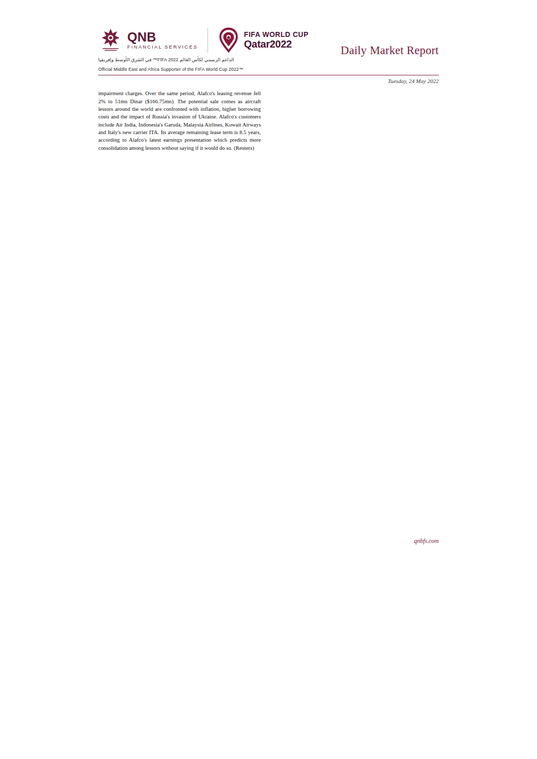QNB
FINANCIAL SERVICES
FIFA WORLD CUP
Qatar2022
الداعم الرسمي لكأس العالم FIFA 2022™ في الشرق الأوسط وإفريقيا
Official Middle East and Africa Supporter of the FIFA World Cup 2022™
Daily Market Report
Tuesday, 24 May 2022
impairment charges. Over the same period, Alafco's leasing revenue fell 2% to 51mn Dinar ($166.75mn). The potential sale comes as aircraft lessors around the world are confronted with inflation, higher borrowing costs and the impact of Russia's invasion of Ukraine. Alafco's customers include Air India, Indonesia's Garuda, Malaysia Airlines, Kuwait Airways and Italy's new carrier ITA. Its average remaining lease term is 8.5 years, according to Alafco's latest earnings presentation which predicts more consolidation among lessors without saying if it would do so. (Reuters)
qnbfs.com